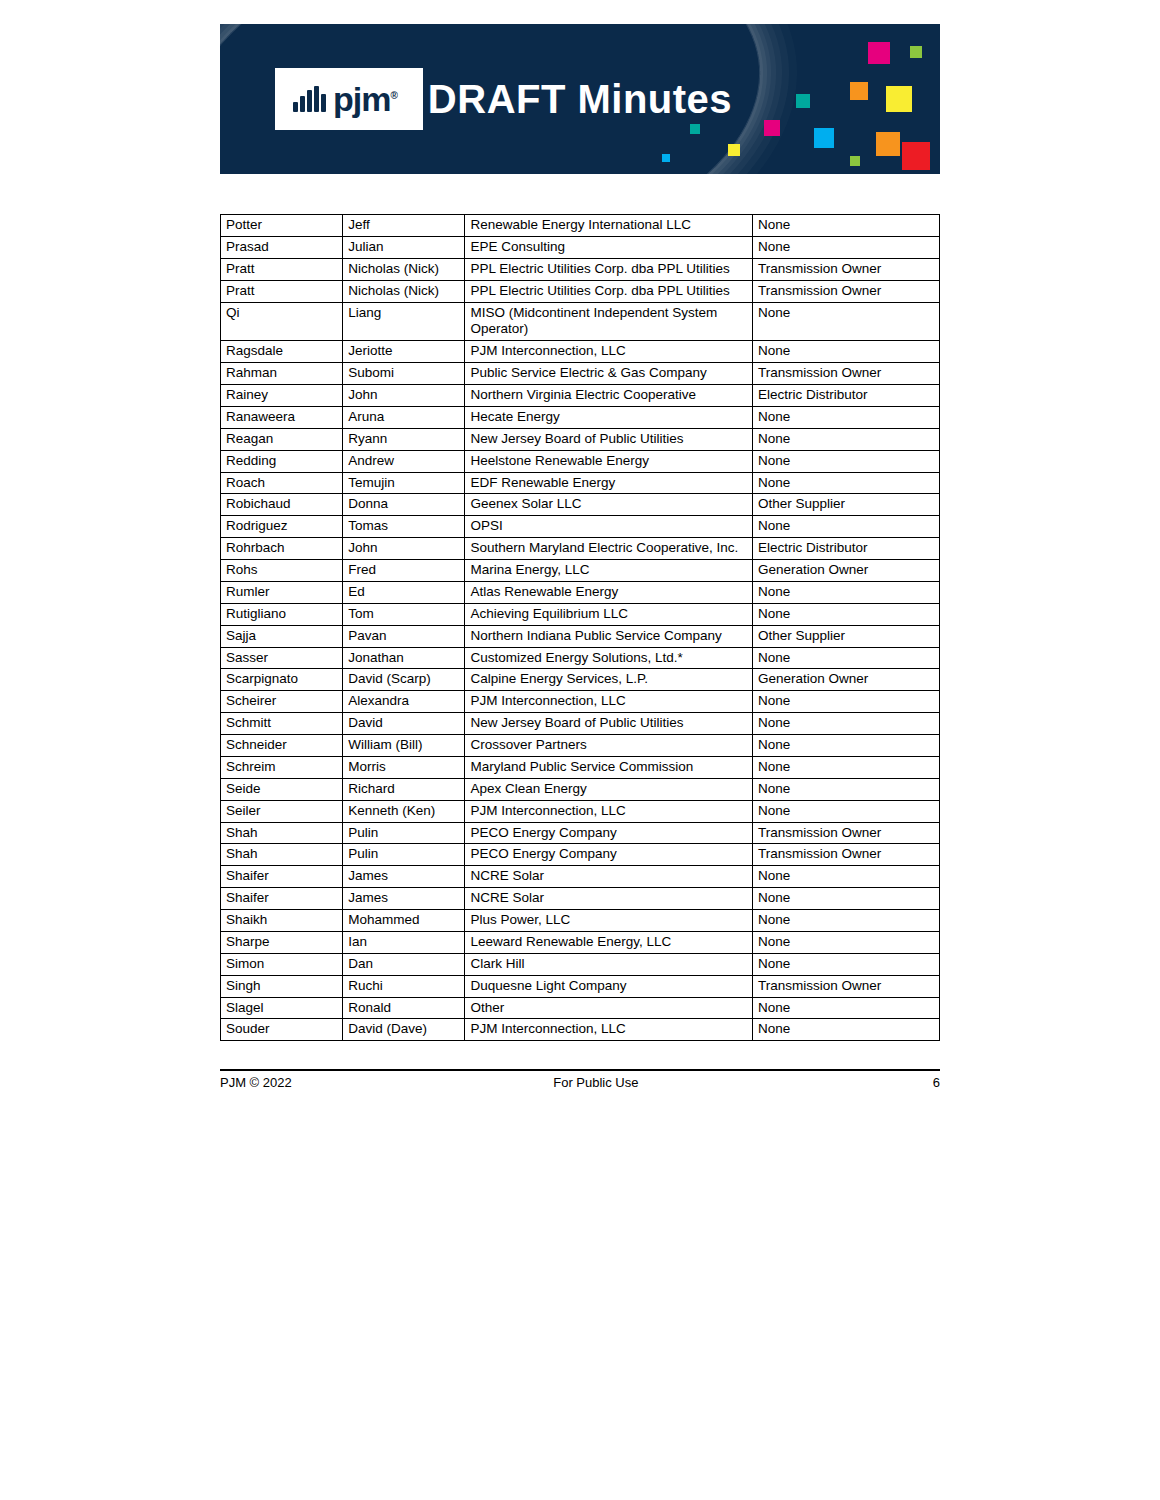pjm®
DRAFT Minutes
| Potter | Jeff | Renewable Energy International LLC | None |
| Prasad | Julian | EPE Consulting | None |
| Pratt | Nicholas (Nick) | PPL Electric Utilities Corp. dba PPL Utilities | Transmission Owner |
| Pratt | Nicholas (Nick) | PPL Electric Utilities Corp. dba PPL Utilities | Transmission Owner |
| Qi | Liang | MISO (Midcontinent Independent System Operator) | None |
| Ragsdale | Jeriotte | PJM Interconnection, LLC | None |
| Rahman | Subomi | Public Service Electric & Gas Company | Transmission Owner |
| Rainey | John | Northern Virginia Electric Cooperative | Electric Distributor |
| Ranaweera | Aruna | Hecate Energy | None |
| Reagan | Ryann | New Jersey Board of Public Utilities | None |
| Redding | Andrew | Heelstone Renewable Energy | None |
| Roach | Temujin | EDF Renewable Energy | None |
| Robichaud | Donna | Geenex Solar LLC | Other Supplier |
| Rodriguez | Tomas | OPSI | None |
| Rohrbach | John | Southern Maryland Electric Cooperative, Inc. | Electric Distributor |
| Rohs | Fred | Marina Energy, LLC | Generation Owner |
| Rumler | Ed | Atlas Renewable Energy | None |
| Rutigliano | Tom | Achieving Equilibrium LLC | None |
| Sajja | Pavan | Northern Indiana Public Service Company | Other Supplier |
| Sasser | Jonathan | Customized Energy Solutions, Ltd.* | None |
| Scarpignato | David (Scarp) | Calpine Energy Services, L.P. | Generation Owner |
| Scheirer | Alexandra | PJM Interconnection, LLC | None |
| Schmitt | David | New Jersey Board of Public Utilities | None |
| Schneider | William (Bill) | Crossover Partners | None |
| Schreim | Morris | Maryland Public Service Commission | None |
| Seide | Richard | Apex Clean Energy | None |
| Seiler | Kenneth (Ken) | PJM Interconnection, LLC | None |
| Shah | Pulin | PECO Energy Company | Transmission Owner |
| Shah | Pulin | PECO Energy Company | Transmission Owner |
| Shaifer | James | NCRE Solar | None |
| Shaifer | James | NCRE Solar | None |
| Shaikh | Mohammed | Plus Power, LLC | None |
| Sharpe | Ian | Leeward Renewable Energy, LLC | None |
| Simon | Dan | Clark Hill | None |
| Singh | Ruchi | Duquesne Light Company | Transmission Owner |
| Slagel | Ronald | Other | None |
| Souder | David (Dave) | PJM Interconnection, LLC | None |
PJM © 2022
For Public Use
6